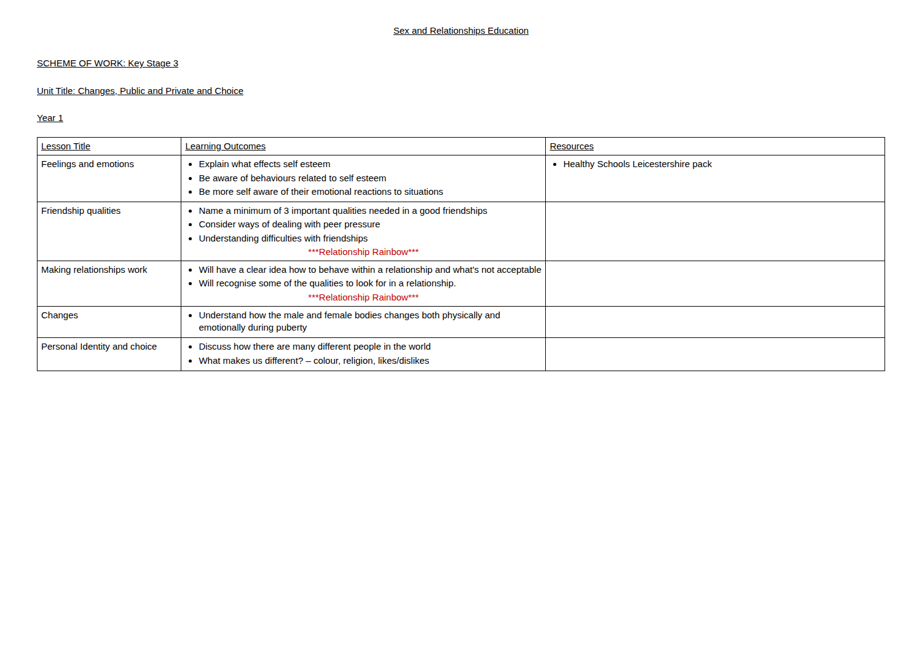Sex and Relationships Education
SCHEME OF WORK: Key Stage 3
Unit Title: Changes, Public and Private and Choice
Year 1
| Lesson Title | Learning Outcomes | Resources |
| --- | --- | --- |
| Feelings and emotions | Explain what effects self esteem Be aware of behaviours related to self esteem Be more self aware of their emotional reactions to situations | Healthy Schools Leicestershire pack |
| Friendship qualities | Name a minimum of 3 important qualities needed in a good friendships Consider ways of dealing with peer pressure Understanding difficulties with friendships ***Relationship Rainbow*** | |
| Making relationships work | Will have a clear idea how to behave within a relationship and what's not acceptable Will recognise some of the qualities to look for in a relationship. ***Relationship Rainbow*** | |
| Changes | Understand how the male and female bodies changes both physically and emotionally during puberty | |
| Personal Identity and choice | Discuss how there are many different people in the world What makes us different? – colour, religion, likes/dislikes | |